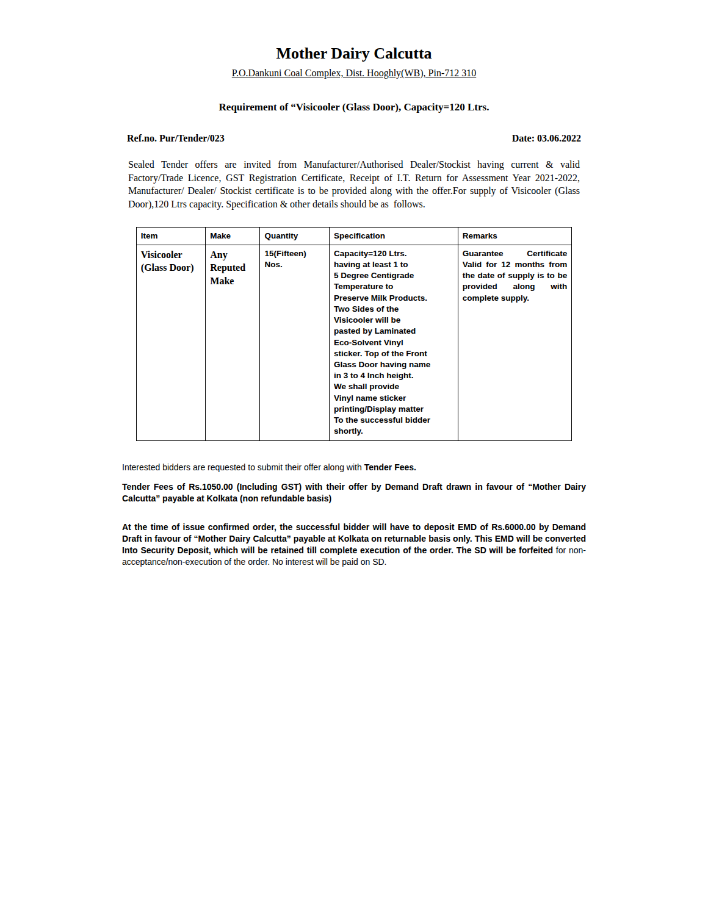Mother Dairy Calcutta
P.O.Dankuni Coal Complex, Dist. Hooghly(WB), Pin-712 310
Requirement of “Visicooler (Glass Door), Capacity=120 Ltrs.
Ref.no. Pur/Tender/023 Date: 03.06.2022
Sealed Tender offers are invited from Manufacturer/Authorised Dealer/Stockist having current & valid Factory/Trade Licence, GST Registration Certificate, Receipt of I.T. Return for Assessment Year 2021-2022, Manufacturer/ Dealer/ Stockist certificate is to be provided along with the offer.For supply of Visicooler (Glass Door),120 Ltrs capacity. Specification & other details should be as follows.
| Item | Make | Quantity | Specification | Remarks |
| --- | --- | --- | --- | --- |
| Visicooler (Glass Door) | Any Reputed Make | 15(Fifteen) Nos. | Capacity=120 Ltrs. having at least 1 to 5 Degree Centigrade Temperature to Preserve Milk Products. Two Sides of the Visicooler will be pasted by Laminated Eco-Solvent Vinyl sticker. Top of the Front Glass Door having name in 3 to 4 Inch height. We shall provide Vinyl name sticker printing/Display matter To the successful bidder shortly. | Guarantee Certificate Valid for 12 months from the date of supply is to be provided along with complete supply. |
Interested bidders are requested to submit their offer along with Tender Fees.
Tender Fees of Rs.1050.00 (Including GST) with their offer by Demand Draft drawn in favour of “Mother Dairy Calcutta” payable at Kolkata (non refundable basis)
At the time of issue confirmed order, the successful bidder will have to deposit EMD of Rs.6000.00 by Demand Draft in favour of “Mother Dairy Calcutta” payable at Kolkata on returnable basis only. This EMD will be converted Into Security Deposit, which will be retained till complete execution of the order. The SD will be forfeited for non-acceptance/non-execution of the order. No interest will be paid on SD.